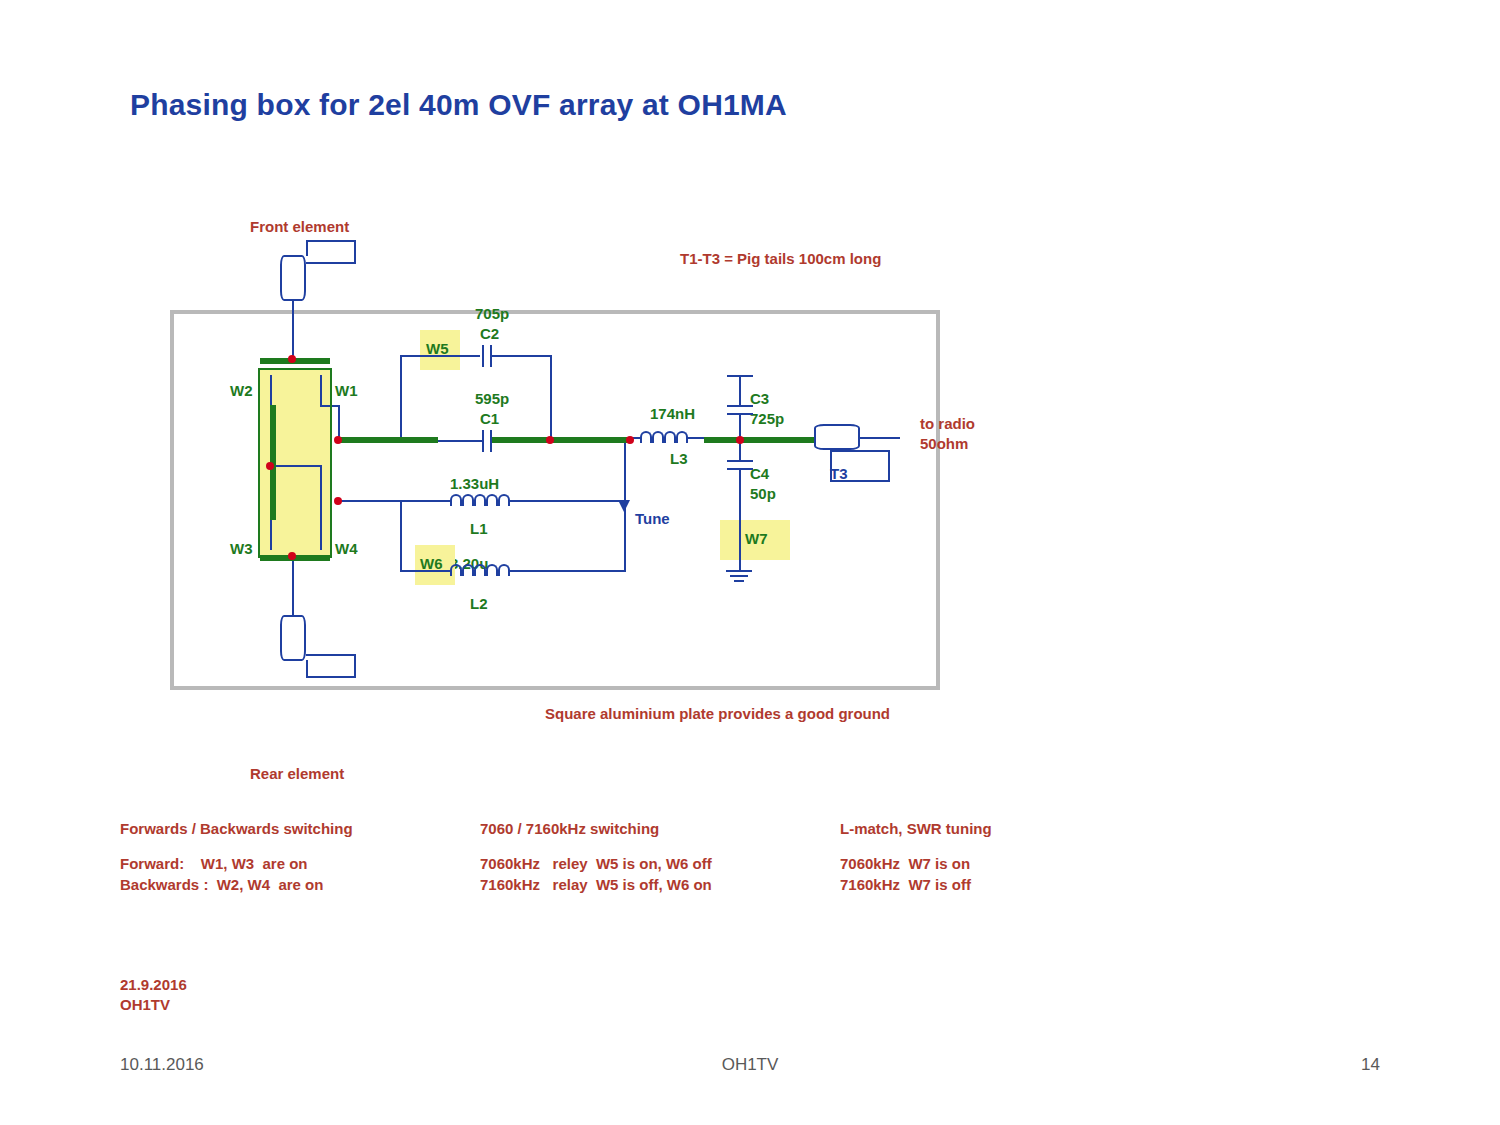Phasing box for 2el 40m OVF array at OH1MA
Front element
Rear element
T1-T3 = Pig tails 100cm long
Square aluminium plate provides a good ground
T1
W2
W1
W3
W4
T2
W5
705p
C2
595p
C1
1.33uH
L1
3.20u
L2
W6
Tune
174nH
L3
C3
725p
C4
50p
W7
T3
to radio
50ohm
Forwards / Backwards switching
Forward: W1, W3 are on
Backwards : W2, W4 are on
7060 / 7160kHz switching
7060kHz reley W5 is on, W6 off
7160kHz relay W5 is off, W6 on
L-match, SWR tuning
7060kHz W7 is on
7160kHz W7 is off
21.9.2016
OH1TV
10.11.2016
OH1TV
14